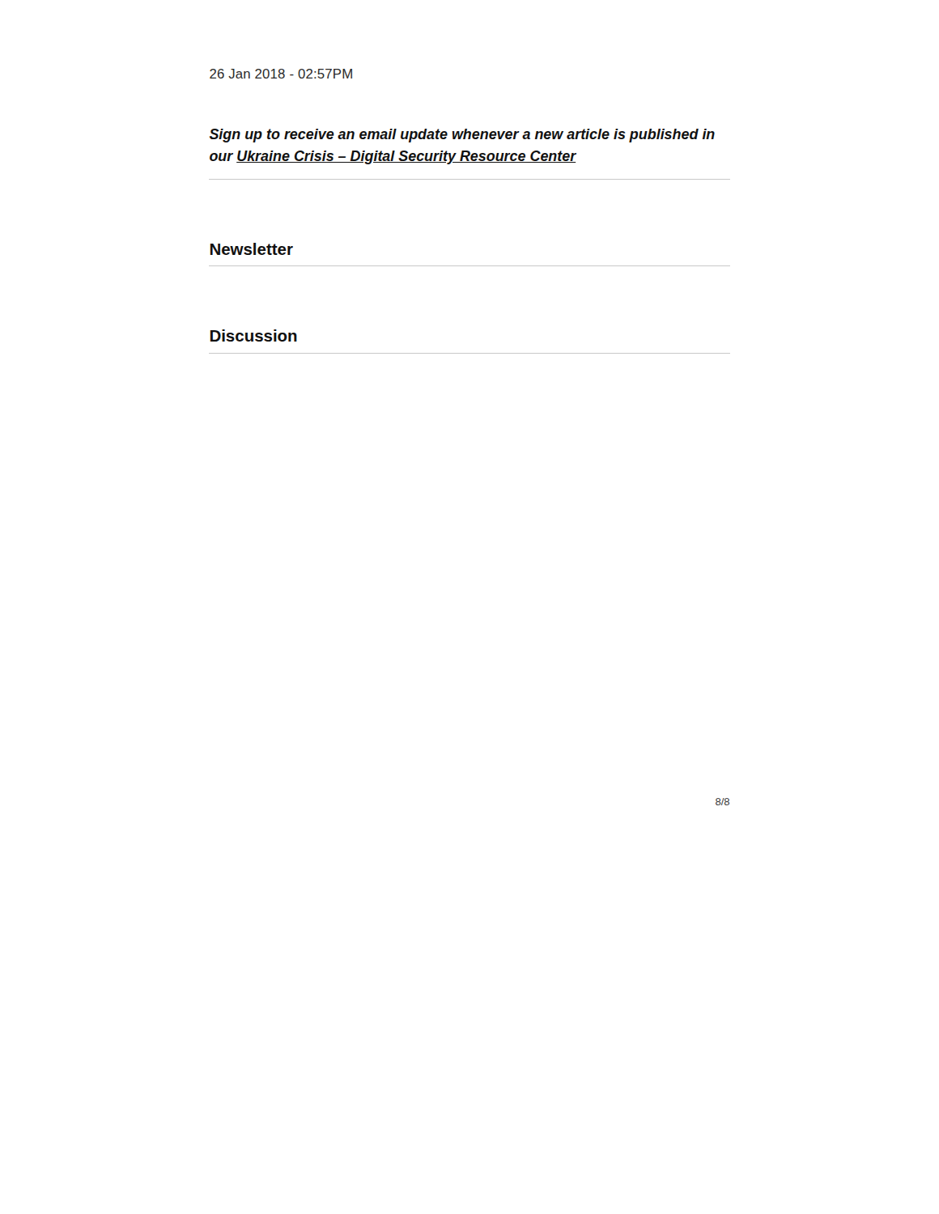26 Jan 2018 - 02:57PM
Sign up to receive an email update whenever a new article is published in our Ukraine Crisis – Digital Security Resource Center
Newsletter
Discussion
8/8